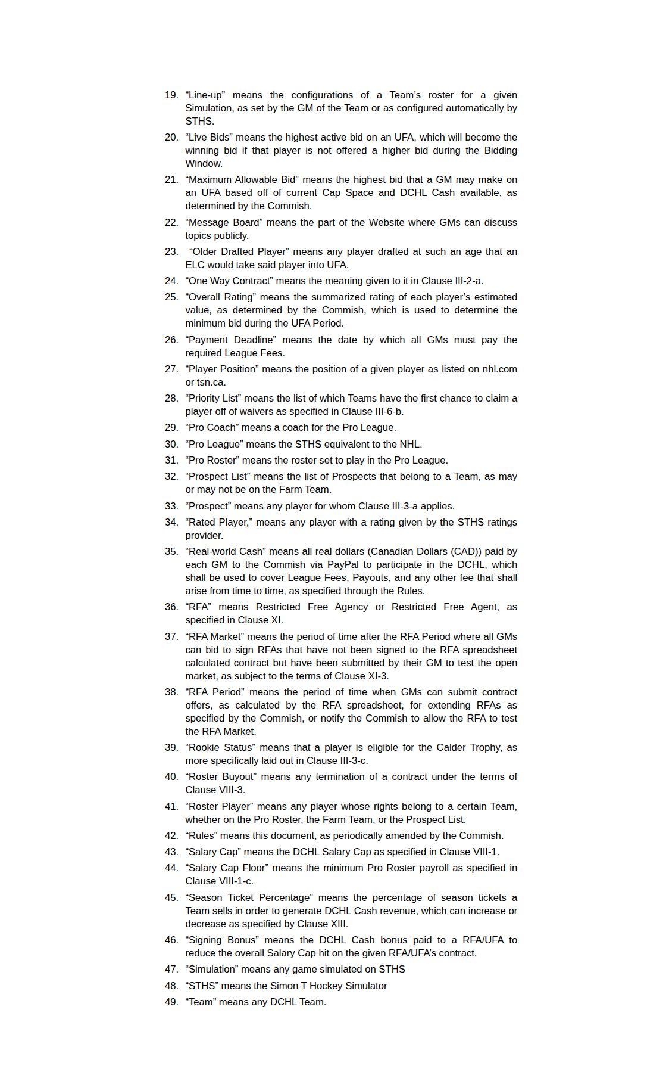“Line-up” means the configurations of a Team’s roster for a given Simulation, as set by the GM of the Team or as configured automatically by STHS.
“Live Bids” means the highest active bid on an UFA, which will become the winning bid if that player is not offered a higher bid during the Bidding Window.
“Maximum Allowable Bid” means the highest bid that a GM may make on an UFA based off of current Cap Space and DCHL Cash available, as determined by the Commish.
“Message Board” means the part of the Website where GMs can discuss topics publicly.
“Older Drafted Player” means any player drafted at such an age that an ELC would take said player into UFA.
“One Way Contract” means the meaning given to it in Clause III-2-a.
“Overall Rating” means the summarized rating of each player’s estimated value, as determined by the Commish, which is used to determine the minimum bid during the UFA Period.
“Payment Deadline” means the date by which all GMs must pay the required League Fees.
“Player Position” means the position of a given player as listed on nhl.com or tsn.ca.
“Priority List” means the list of which Teams have the first chance to claim a player off of waivers as specified in Clause III-6-b.
“Pro Coach” means a coach for the Pro League.
“Pro League” means the STHS equivalent to the NHL.
“Pro Roster” means the roster set to play in the Pro League.
“Prospect List” means the list of Prospects that belong to a Team, as may or may not be on the Farm Team.
“Prospect” means any player for whom Clause III-3-a applies.
“Rated Player,” means any player with a rating given by the STHS ratings provider.
“Real-world Cash” means all real dollars (Canadian Dollars (CAD)) paid by each GM to the Commish via PayPal to participate in the DCHL, which shall be used to cover League Fees, Payouts, and any other fee that shall arise from time to time, as specified through the Rules.
“RFA” means Restricted Free Agency or Restricted Free Agent, as specified in Clause XI.
“RFA Market” means the period of time after the RFA Period where all GMs can bid to sign RFAs that have not been signed to the RFA spreadsheet calculated contract but have been submitted by their GM to test the open market, as subject to the terms of Clause XI-3.
“RFA Period” means the period of time when GMs can submit contract offers, as calculated by the RFA spreadsheet, for extending RFAs as specified by the Commish, or notify the Commish to allow the RFA to test the RFA Market.
“Rookie Status” means that a player is eligible for the Calder Trophy, as more specifically laid out in Clause III-3-c.
“Roster Buyout” means any termination of a contract under the terms of Clause VIII-3.
“Roster Player” means any player whose rights belong to a certain Team, whether on the Pro Roster, the Farm Team, or the Prospect List.
“Rules” means this document, as periodically amended by the Commish.
“Salary Cap” means the DCHL Salary Cap as specified in Clause VIII-1.
“Salary Cap Floor” means the minimum Pro Roster payroll as specified in Clause VIII-1-c.
“Season Ticket Percentage” means the percentage of season tickets a Team sells in order to generate DCHL Cash revenue, which can increase or decrease as specified by Clause XIII.
“Signing Bonus” means the DCHL Cash bonus paid to a RFA/UFA to reduce the overall Salary Cap hit on the given RFA/UFA’s contract.
“Simulation” means any game simulated on STHS
“STHS” means the Simon T Hockey Simulator
“Team” means any DCHL Team.